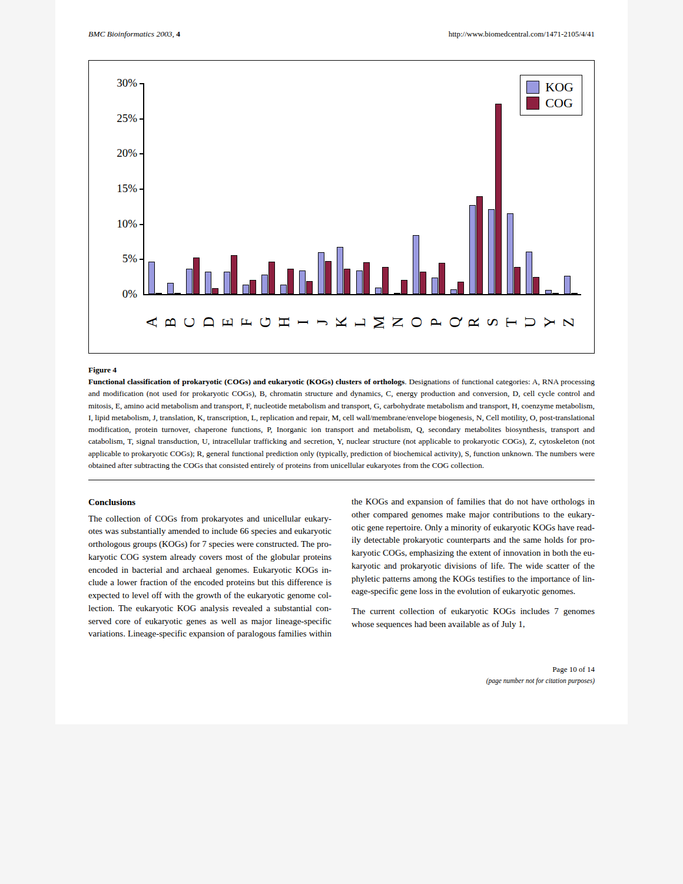BMC Bioinformatics 2003, 4
http://www.biomedcentral.com/1471-2105/4/41
KOG
COG
30%
25%
20%
15%
10%
5%
0%
A
B
C
D
E
F
G
H
I
J
K
L
M
N
O
P
Q
R
S
T
U
Y
Z
Figure 4
Functional classification of prokaryotic (COGs) and eukaryotic (KOGs) clusters of orthologs. Designations of functional categories: A, RNA processing and modification (not used for prokaryotic COGs), B, chromatin structure and dynamics, C, energy production and conversion, D, cell cycle control and mitosis, E, amino acid metabolism and transport, F, nucleotide metabolism and transport, G, carbohydrate metabolism and transport, H, coenzyme metabolism, I, lipid metabolism, J, translation, K, transcription, L, replication and repair, M, cell wall/membrane/envelope biogenesis, N, Cell motility, O, post-translational modification, protein turnover, chaperone functions, P, Inorganic ion transport and metabolism, Q, secondary metabolites biosynthesis, transport and catabolism, T, signal transduction, U, intracellular trafficking and secretion, Y, nuclear structure (not applicable to prokaryotic COGs), Z, cytoskeleton (not applicable to prokaryotic COGs); R, general functional prediction only (typically, prediction of biochemical activity), S, function unknown. The numbers were obtained after subtracting the COGs that consisted entirely of proteins from unicellular eukaryotes from the COG collection.
Conclusions
The collection of COGs from prokaryotes and unicellular eukaryotes was substantially amended to include 66 species and eukaryotic orthologous groups (KOGs) for 7 species were constructed. The prokaryotic COG system already covers most of the globular proteins encoded in bacterial and archaeal genomes. Eukaryotic KOGs include a lower fraction of the encoded proteins but this difference is expected to level off with the growth of the eukaryotic genome collection. The eukaryotic KOG analysis revealed a substantial conserved core of eukaryotic genes as well as major lineage-specific variations. Lineage-specific expansion of paralogous families within the KOGs and expansion of families that do not have orthologs in other compared genomes make major contributions to the eukaryotic gene repertoire. Only a minority of eukaryotic KOGs have readily detectable prokaryotic counterparts and the same holds for prokaryotic COGs, emphasizing the extent of innovation in both the eukaryotic and prokaryotic divisions of life. The wide scatter of the phyletic patterns among the KOGs testifies to the importance of lineage-specific gene loss in the evolution of eukaryotic genomes.
The current collection of eukaryotic KOGs includes 7 genomes whose sequences had been available as of July 1,
Page 10 of 14
(page number not for citation purposes)